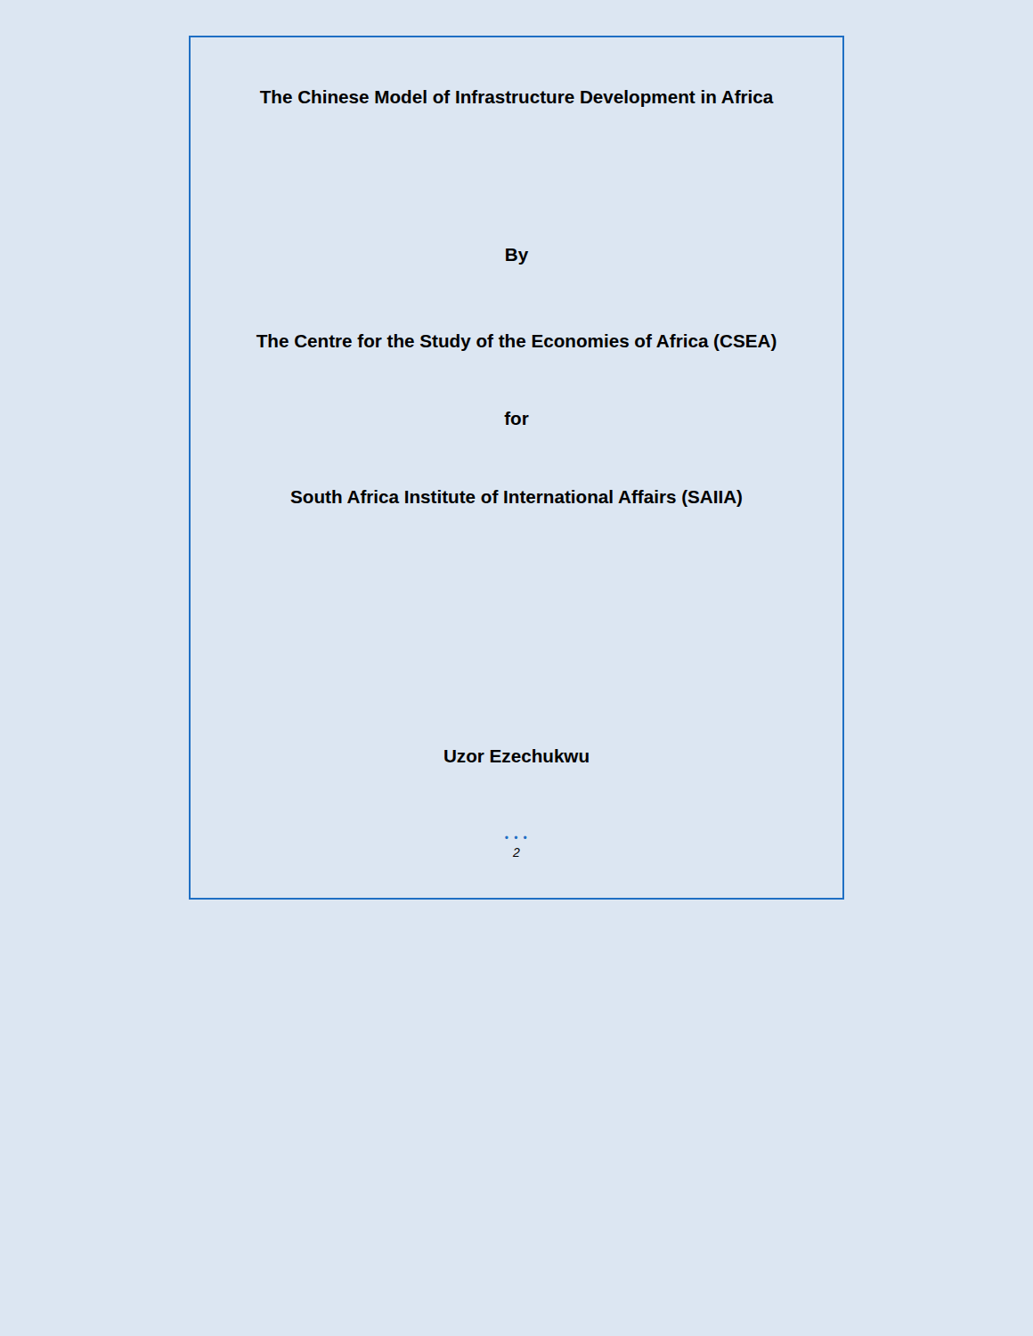The Chinese Model of Infrastructure Development in Africa
By
The Centre for the Study of the Economies of Africa (CSEA)
for
South Africa Institute of International Affairs (SAIIA)
Uzor Ezechukwu
• • •
2